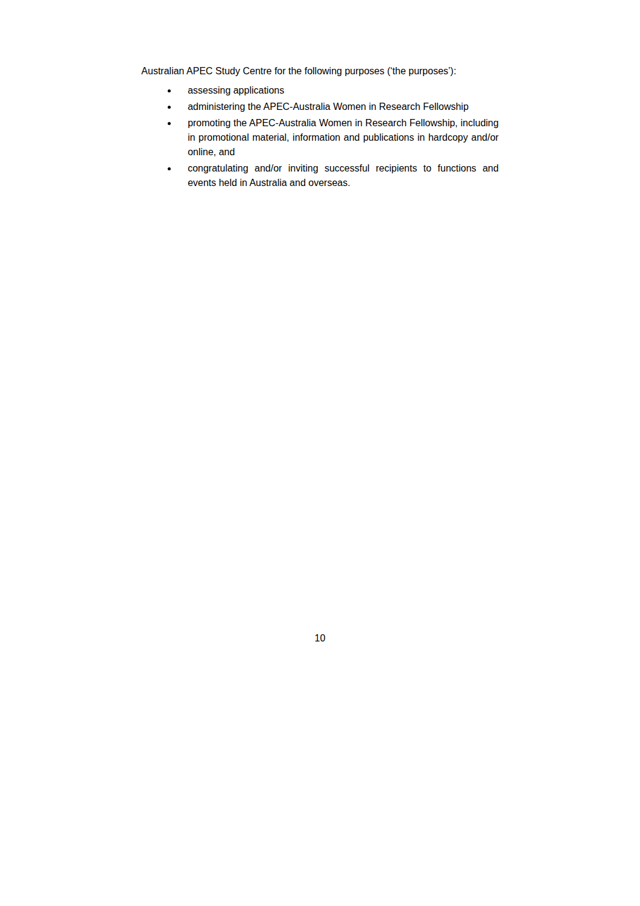Australian APEC Study Centre for the following purposes (‘the purposes’):
assessing applications
administering the APEC-Australia Women in Research Fellowship
promoting the APEC-Australia Women in Research Fellowship, including in promotional material, information and publications in hardcopy and/or online, and
congratulating and/or inviting successful recipients to functions and events held in Australia and overseas.
10